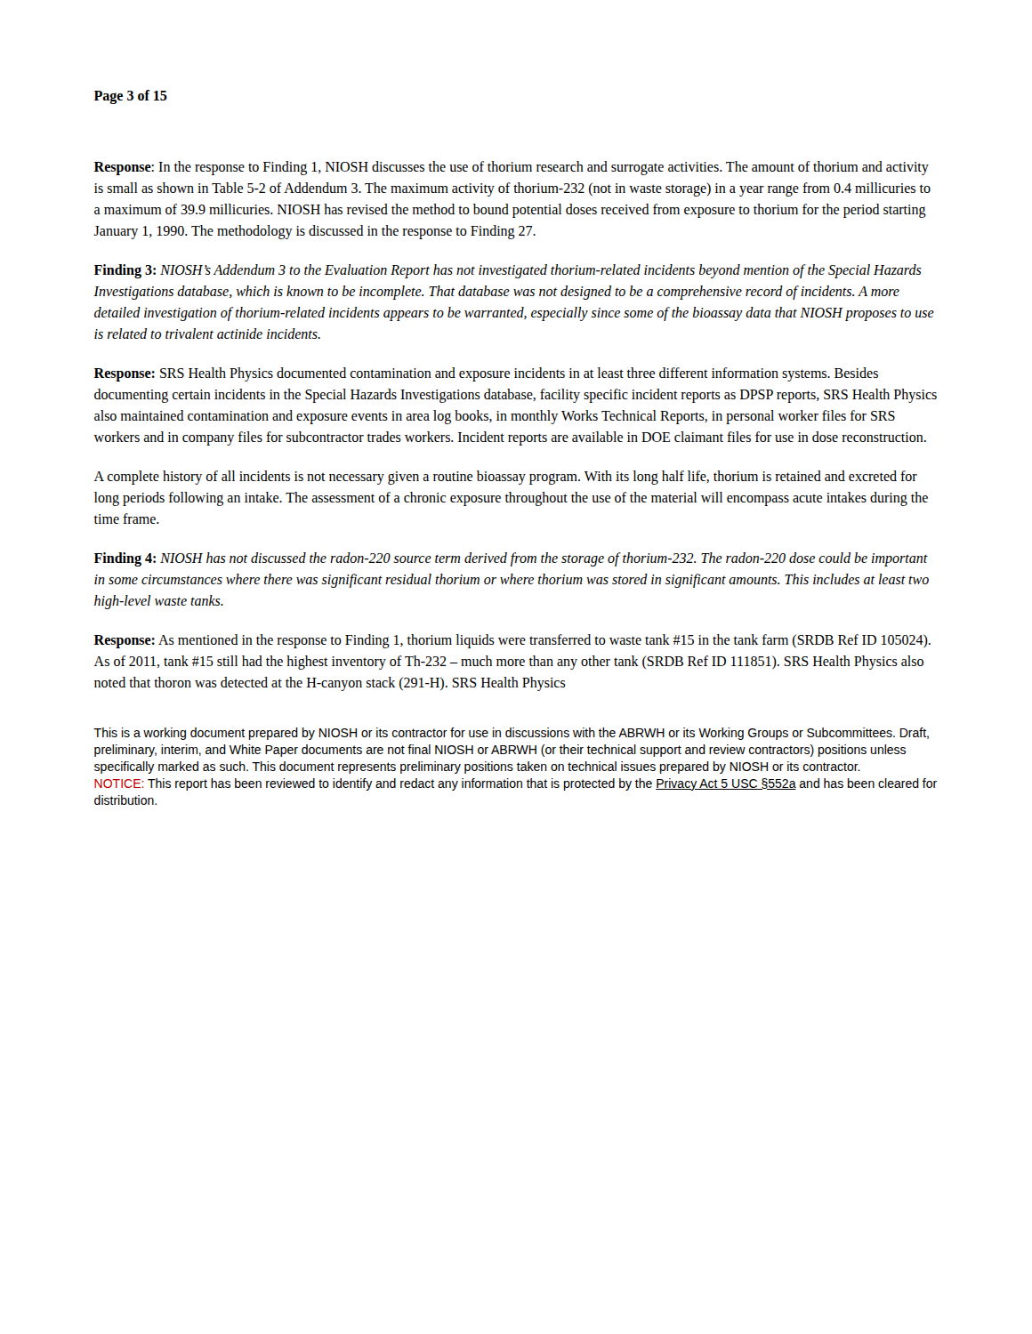Page 3 of 15
Response: In the response to Finding 1, NIOSH discusses the use of thorium research and surrogate activities. The amount of thorium and activity is small as shown in Table 5-2 of Addendum 3. The maximum activity of thorium-232 (not in waste storage) in a year range from 0.4 millicuries to a maximum of 39.9 millicuries. NIOSH has revised the method to bound potential doses received from exposure to thorium for the period starting January 1, 1990. The methodology is discussed in the response to Finding 27.
Finding 3: NIOSH’s Addendum 3 to the Evaluation Report has not investigated thorium-related incidents beyond mention of the Special Hazards Investigations database, which is known to be incomplete. That database was not designed to be a comprehensive record of incidents. A more detailed investigation of thorium-related incidents appears to be warranted, especially since some of the bioassay data that NIOSH proposes to use is related to trivalent actinide incidents.
Response: SRS Health Physics documented contamination and exposure incidents in at least three different information systems. Besides documenting certain incidents in the Special Hazards Investigations database, facility specific incident reports as DPSP reports, SRS Health Physics also maintained contamination and exposure events in area log books, in monthly Works Technical Reports, in personal worker files for SRS workers and in company files for subcontractor trades workers. Incident reports are available in DOE claimant files for use in dose reconstruction.
A complete history of all incidents is not necessary given a routine bioassay program. With its long half life, thorium is retained and excreted for long periods following an intake. The assessment of a chronic exposure throughout the use of the material will encompass acute intakes during the time frame.
Finding 4: NIOSH has not discussed the radon-220 source term derived from the storage of thorium-232. The radon-220 dose could be important in some circumstances where there was significant residual thorium or where thorium was stored in significant amounts. This includes at least two high-level waste tanks.
Response: As mentioned in the response to Finding 1, thorium liquids were transferred to waste tank #15 in the tank farm (SRDB Ref ID 105024). As of 2011, tank #15 still had the highest inventory of Th-232 – much more than any other tank (SRDB Ref ID 111851). SRS Health Physics also noted that thoron was detected at the H-canyon stack (291-H). SRS Health Physics
This is a working document prepared by NIOSH or its contractor for use in discussions with the ABRWH or its Working Groups or Subcommittees. Draft, preliminary, interim, and White Paper documents are not final NIOSH or ABRWH (or their technical support and review contractors) positions unless specifically marked as such. This document represents preliminary positions taken on technical issues prepared by NIOSH or its contractor.
NOTICE: This report has been reviewed to identify and redact any information that is protected by the Privacy Act 5 USC §552a and has been cleared for distribution.